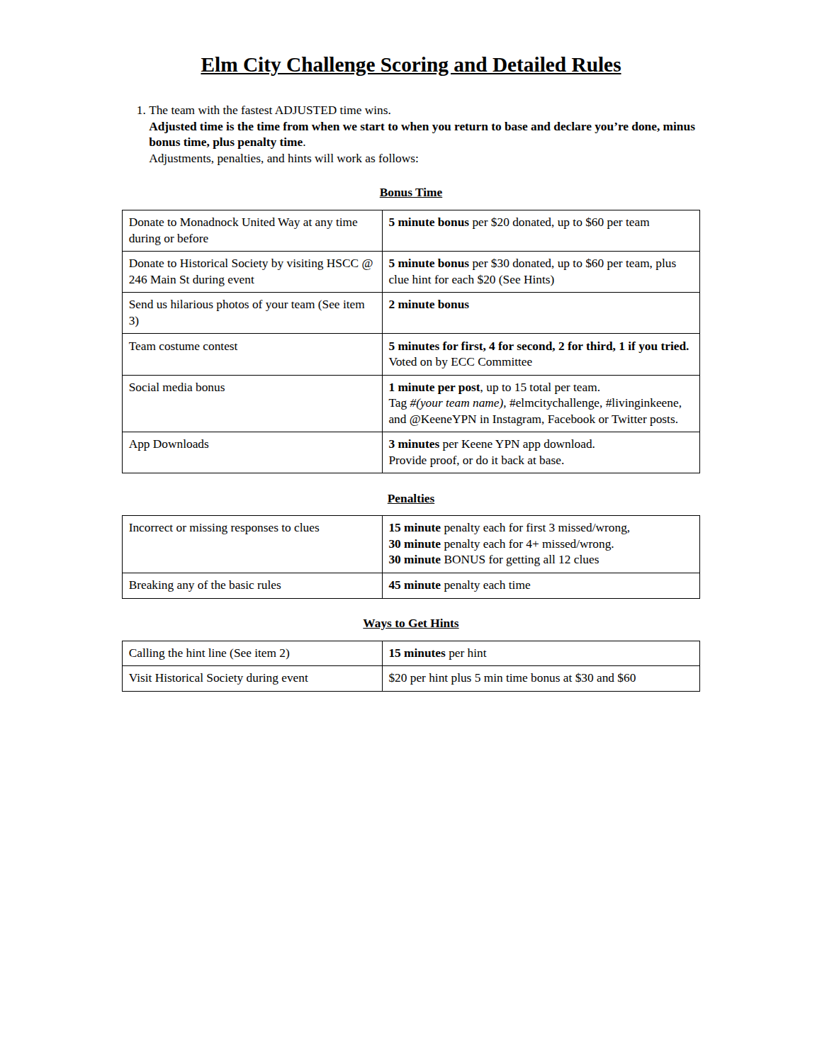Elm City Challenge Scoring and Detailed Rules
The team with the fastest ADJUSTED time wins.
Adjusted time is the time from when we start to when you return to base and declare you’re done, minus bonus time, plus penalty time.
Adjustments, penalties, and hints will work as follows:
Bonus Time
| Donate to Monadnock United Way at any time during or before | 5 minute bonus per $20 donated, up to $60 per team |
| Donate to Historical Society by visiting HSCC @ 246 Main St during event | 5 minute bonus per $30 donated, up to $60 per team, plus clue hint for each $20 (See Hints) |
| Send us hilarious photos of your team (See item 3) | 2 minute bonus |
| Team costume contest | 5 minutes for first, 4 for second, 2 for third, 1 if you tried. Voted on by ECC Committee |
| Social media bonus | 1 minute per post , up to 15 total per team. Tag #(your team name) , #elmcitychallenge, #livinginkeene, and @KeeneYPN in Instagram, Facebook or Twitter posts. |
| App Downloads | 3 minutes per Keene YPN app download. Provide proof, or do it back at base. |
Penalties
| Incorrect or missing responses to clues | 15 minute penalty each for first 3 missed/wrong, 30 minute penalty each for 4+ missed/wrong. 30 minute BONUS for getting all 12 clues |
| Breaking any of the basic rules | 45 minute penalty each time |
Ways to Get Hints
| Calling the hint line (See item 2) | 15 minutes per hint |
| Visit Historical Society during event | $20 per hint plus 5 min time bonus at $30 and $60 |